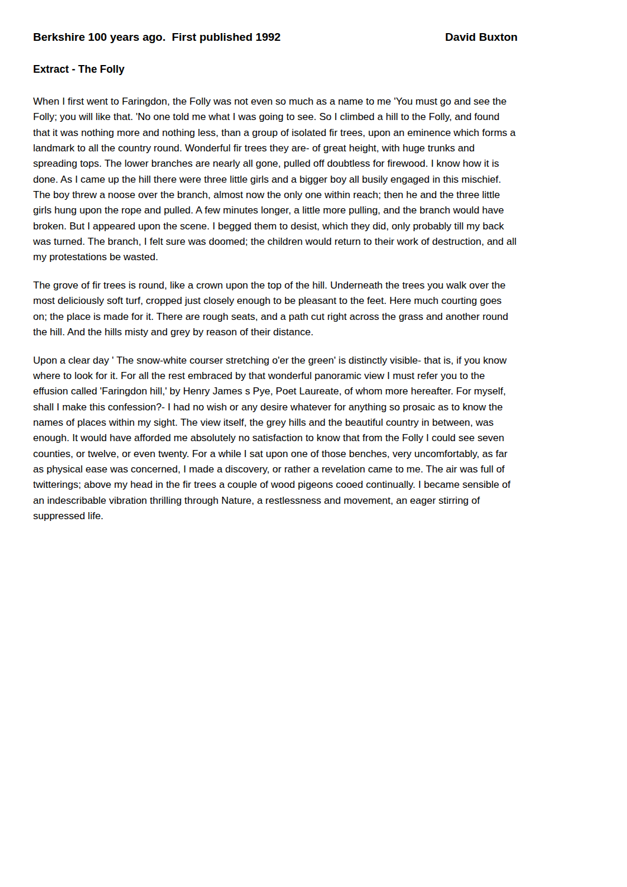Berkshire 100 years ago. First published 1992 David Buxton
Extract - The Folly
When I first went to Faringdon, the Folly was not even so much as a name to me 'You must go and see the Folly; you will like that. 'No one told me what I was going to see. So I climbed a hill to the Folly, and found that it was nothing more and nothing less, than a group of isolated fir trees, upon an eminence which forms a landmark to all the country round. Wonderful fir trees they are- of great height, with huge trunks and spreading tops. The lower branches are nearly all gone, pulled off doubtless for firewood. I know how it is done. As I came up the hill there were three little girls and a bigger boy all busily engaged in this mischief. The boy threw a noose over the branch, almost now the only one within reach; then he and the three little girls hung upon the rope and pulled. A few minutes longer, a little more pulling, and the branch would have broken. But I appeared upon the scene. I begged them to desist, which they did, only probably till my back was turned. The branch, I felt sure was doomed; the children would return to their work of destruction, and all my protestations be wasted.
The grove of fir trees is round, like a crown upon the top of the hill. Underneath the trees you walk over the most deliciously soft turf, cropped just closely enough to be pleasant to the feet. Here much courting goes on; the place is made for it. There are rough seats, and a path cut right across the grass and another round the hill. And the hills misty and grey by reason of their distance.
Upon a clear day ' The snow-white courser stretching o'er the green' is distinctly visible- that is, if you know where to look for it. For all the rest embraced by that wonderful panoramic view I must refer you to the effusion called 'Faringdon hill,' by Henry James s Pye, Poet Laureate, of whom more hereafter. For myself, shall I make this confession?- I had no wish or any desire whatever for anything so prosaic as to know the names of places within my sight. The view itself, the grey hills and the beautiful country in between, was enough. It would have afforded me absolutely no satisfaction to know that from the Folly I could see seven counties, or twelve, or even twenty. For a while I sat upon one of those benches, very uncomfortably, as far as physical ease was concerned, I made a discovery, or rather a revelation came to me. The air was full of twitterings; above my head in the fir trees a couple of wood pigeons cooed continually. I became sensible of an indescribable vibration thrilling through Nature, a restlessness and movement, an eager stirring of suppressed life.